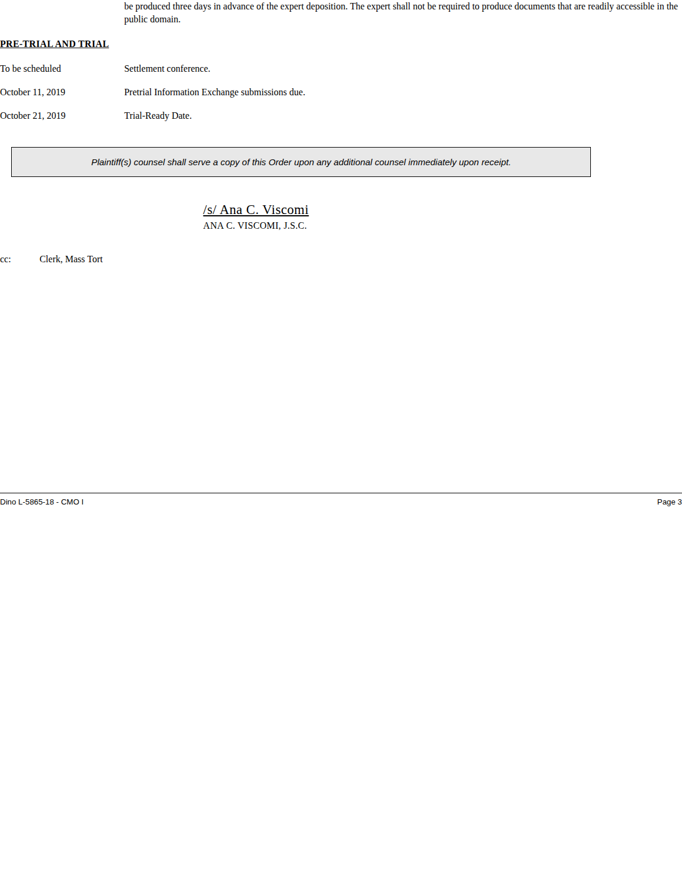be produced three days in advance of the expert deposition. The expert shall not be required to produce documents that are readily accessible in the public domain.
PRE-TRIAL AND TRIAL
| To be scheduled | Settlement conference. |
| October 11, 2019 | Pretrial Information Exchange submissions due. |
| October 21, 2019 | Trial-Ready Date. |
Plaintiff(s) counsel shall serve a copy of this Order upon any additional counsel immediately upon receipt.
/s/ Ana C. Viscomi
ANA C. VISCOMI, J.S.C.
| cc: | Clerk, Mass Tort |
| Dino L-5865-18 - CMO I | Page 3 |